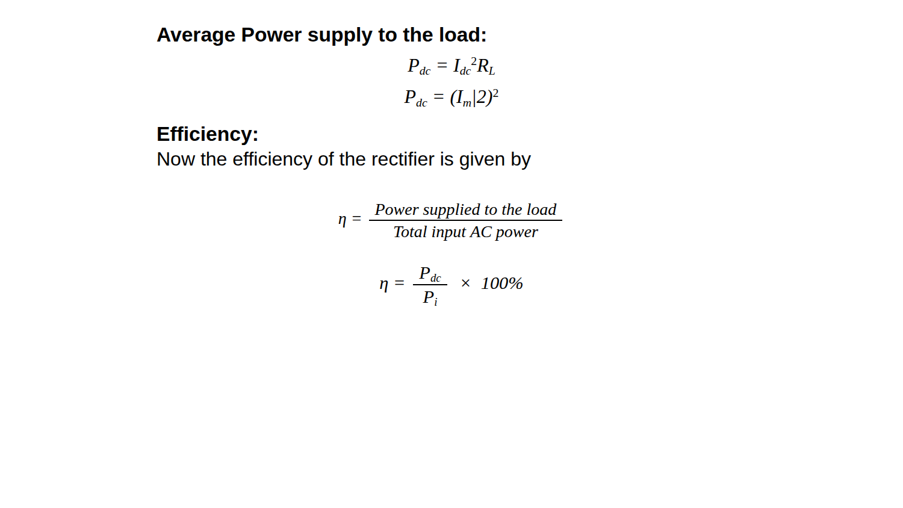Average Power supply to the load:
Pdc = Idc2RL
Pdc = (Im|2)2
Efficiency:
Now the efficiency of the rectifier is given by
η = Power supplied to the load Total input AC power
η = Pdc Pi × 100%